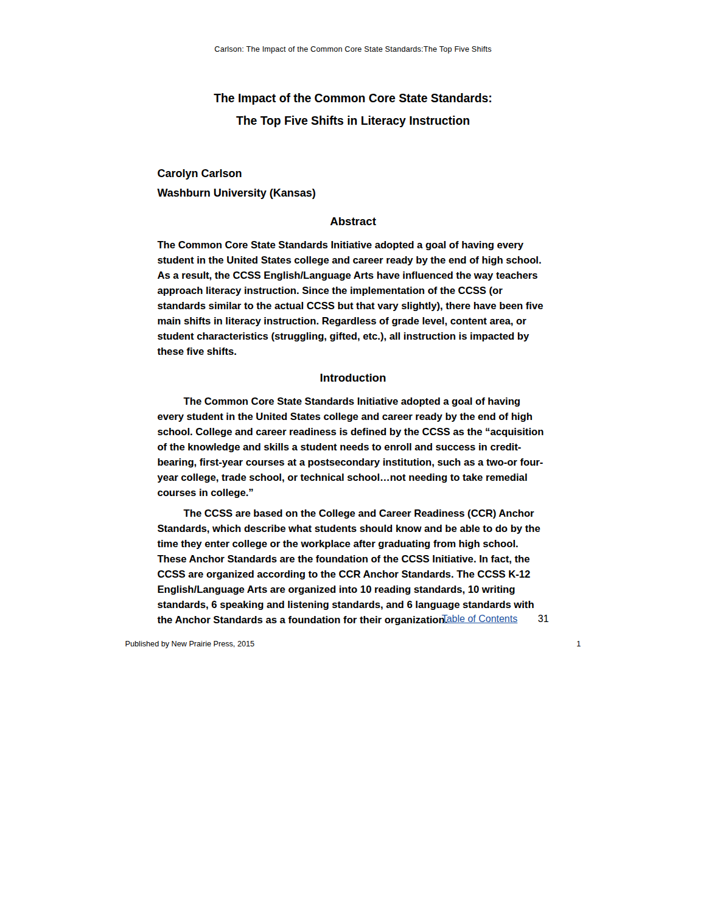Carlson: The Impact of the Common Core State Standards:The Top Five Shifts
The Impact of the Common Core State Standards:
The Top Five Shifts in Literacy Instruction
Carolyn Carlson
Washburn University (Kansas)
Abstract
The Common Core State Standards Initiative adopted a goal of having every student in the United States college and career ready by the end of high school. As a result, the CCSS English/Language Arts have influenced the way teachers approach literacy instruction. Since the implementation of the CCSS (or standards similar to the actual CCSS but that vary slightly), there have been five main shifts in literacy instruction. Regardless of grade level, content area, or student characteristics (struggling, gifted, etc.), all instruction is impacted by these five shifts.
Introduction
The Common Core State Standards Initiative adopted a goal of having every student in the United States college and career ready by the end of high school. College and career readiness is defined by the CCSS as the “acquisition of the knowledge and skills a student needs to enroll and success in credit-bearing, first-year courses at a postsecondary institution, such as a two-or four-year college, trade school, or technical school…not needing to take remedial courses in college.”
The CCSS are based on the College and Career Readiness (CCR) Anchor Standards, which describe what students should know and be able to do by the time they enter college or the workplace after graduating from high school. These Anchor Standards are the foundation of the CCSS Initiative. In fact, the CCSS are organized according to the CCR Anchor Standards. The CCSS K-12 English/Language Arts are organized into 10 reading standards, 10 writing standards, 6 speaking and listening standards, and 6 language standards with the Anchor Standards as a foundation for their organization.
Table of Contents 31
Published by New Prairie Press, 2015 1